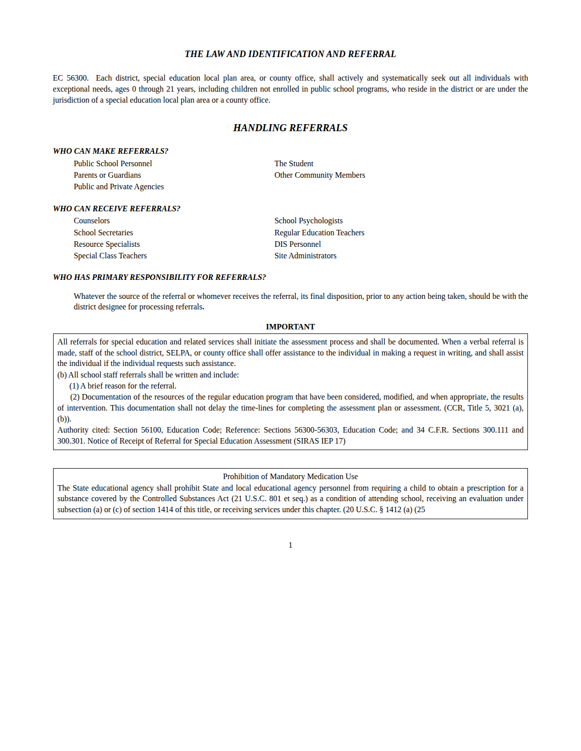THE LAW AND IDENTIFICATION AND REFERRAL
EC 56300. Each district, special education local plan area, or county office, shall actively and systematically seek out all individuals with exceptional needs, ages 0 through 21 years, including children not enrolled in public school programs, who reside in the district or are under the jurisdiction of a special education local plan area or a county office.
HANDLING REFERRALS
WHO CAN MAKE REFERRALS?
| Public School Personnel | The Student |
| Parents or Guardians | Other Community Members |
| Public and Private Agencies | |
WHO CAN RECEIVE REFERRALS?
| Counselors | School Psychologists |
| School Secretaries | Regular Education Teachers |
| Resource Specialists | DIS Personnel |
| Special Class Teachers | Site Administrators |
WHO HAS PRIMARY RESPONSIBILITY FOR REFERRALS?
Whatever the source of the referral or whomever receives the referral, its final disposition, prior to any action being taken, should be with the district designee for processing referrals.
IMPORTANT
All referrals for special education and related services shall initiate the assessment process and shall be documented. When a verbal referral is made, staff of the school district, SELPA, or county office shall offer assistance to the individual in making a request in writing, and shall assist the individual if the individual requests such assistance.
(b) All school staff referrals shall be written and include:
(1) A brief reason for the referral.
(2) Documentation of the resources of the regular education program that have been considered, modified, and when appropriate, the results of intervention. This documentation shall not delay the time-lines for completing the assessment plan or assessment. (CCR, Title 5, 3021 (a), (b)).
Authority cited: Section 56100, Education Code; Reference: Sections 56300-56303, Education Code; and 34 C.F.R. Sections 300.111 and 300.301. Notice of Receipt of Referral for Special Education Assessment (SIRAS IEP 17)
Prohibition of Mandatory Medication Use
The State educational agency shall prohibit State and local educational agency personnel from requiring a child to obtain a prescription for a substance covered by the Controlled Substances Act (21 U.S.C. 801 et seq.) as a condition of attending school, receiving an evaluation under subsection (a) or (c) of section 1414 of this title, or receiving services under this chapter. (20 U.S.C. § 1412 (a) (25
1